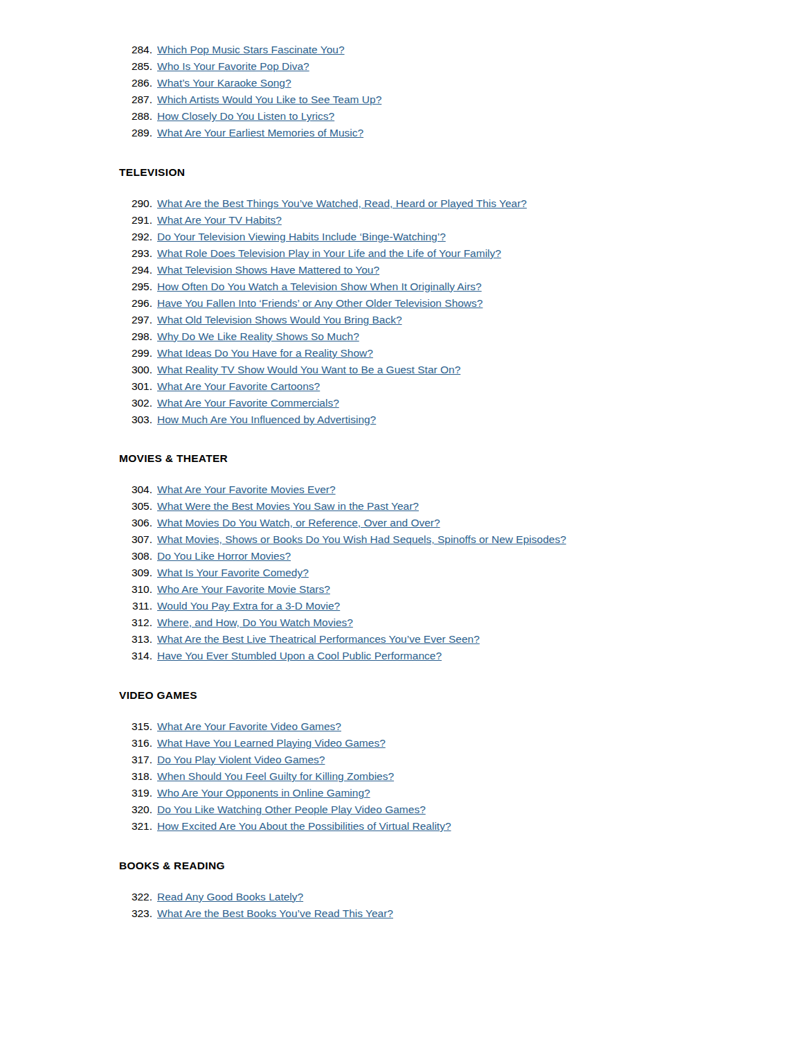284. Which Pop Music Stars Fascinate You?
285. Who Is Your Favorite Pop Diva?
286. What’s Your Karaoke Song?
287. Which Artists Would You Like to See Team Up?
288. How Closely Do You Listen to Lyrics?
289. What Are Your Earliest Memories of Music?
TELEVISION
290. What Are the Best Things You’ve Watched, Read, Heard or Played This Year?
291. What Are Your TV Habits?
292. Do Your Television Viewing Habits Include ‘Binge-Watching’?
293. What Role Does Television Play in Your Life and the Life of Your Family?
294. What Television Shows Have Mattered to You?
295. How Often Do You Watch a Television Show When It Originally Airs?
296. Have You Fallen Into ‘Friends’ or Any Other Older Television Shows?
297. What Old Television Shows Would You Bring Back?
298. Why Do We Like Reality Shows So Much?
299. What Ideas Do You Have for a Reality Show?
300. What Reality TV Show Would You Want to Be a Guest Star On?
301. What Are Your Favorite Cartoons?
302. What Are Your Favorite Commercials?
303. How Much Are You Influenced by Advertising?
MOVIES & THEATER
304. What Are Your Favorite Movies Ever?
305. What Were the Best Movies You Saw in the Past Year?
306. What Movies Do You Watch, or Reference, Over and Over?
307. What Movies, Shows or Books Do You Wish Had Sequels, Spinoffs or New Episodes?
308. Do You Like Horror Movies?
309. What Is Your Favorite Comedy?
310. Who Are Your Favorite Movie Stars?
311. Would You Pay Extra for a 3-D Movie?
312. Where, and How, Do You Watch Movies?
313. What Are the Best Live Theatrical Performances You’ve Ever Seen?
314. Have You Ever Stumbled Upon a Cool Public Performance?
VIDEO GAMES
315. What Are Your Favorite Video Games?
316. What Have You Learned Playing Video Games?
317. Do You Play Violent Video Games?
318. When Should You Feel Guilty for Killing Zombies?
319. Who Are Your Opponents in Online Gaming?
320. Do You Like Watching Other People Play Video Games?
321. How Excited Are You About the Possibilities of Virtual Reality?
BOOKS & READING
322. Read Any Good Books Lately?
323. What Are the Best Books You’ve Read This Year?